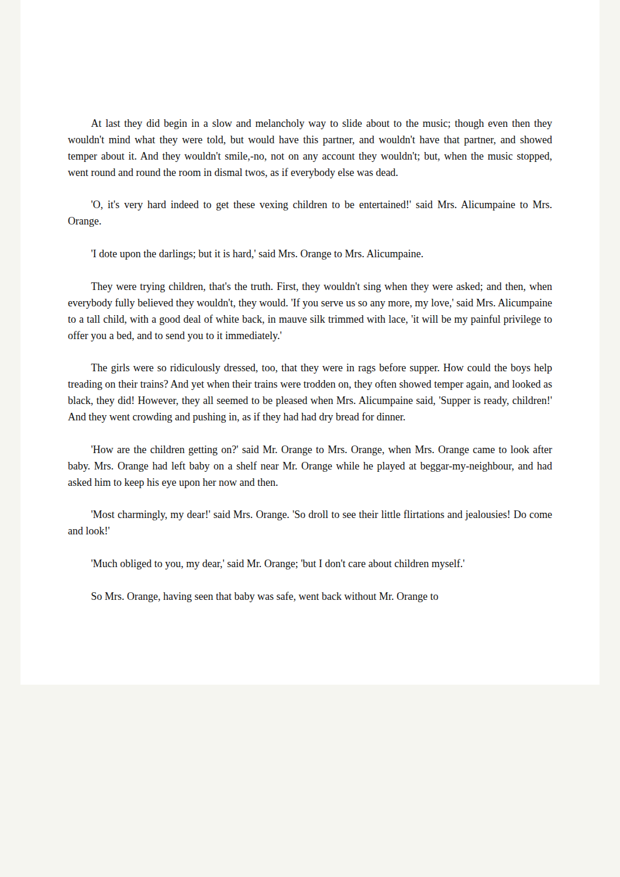At last they did begin in a slow and melancholy way to slide about to the music; though even then they wouldn't mind what they were told, but would have this partner, and wouldn't have that partner, and showed temper about it. And they wouldn't smile,-no, not on any account they wouldn't; but, when the music stopped, went round and round the room in dismal twos, as if everybody else was dead.
'O, it's very hard indeed to get these vexing children to be entertained!' said Mrs. Alicumpaine to Mrs. Orange.
'I dote upon the darlings; but it is hard,' said Mrs. Orange to Mrs. Alicumpaine.
They were trying children, that's the truth. First, they wouldn't sing when they were asked; and then, when everybody fully believed they wouldn't, they would. 'If you serve us so any more, my love,' said Mrs. Alicumpaine to a tall child, with a good deal of white back, in mauve silk trimmed with lace, 'it will be my painful privilege to offer you a bed, and to send you to it immediately.'
The girls were so ridiculously dressed, too, that they were in rags before supper. How could the boys help treading on their trains? And yet when their trains were trodden on, they often showed temper again, and looked as black, they did! However, they all seemed to be pleased when Mrs. Alicumpaine said, 'Supper is ready, children!' And they went crowding and pushing in, as if they had had dry bread for dinner.
'How are the children getting on?' said Mr. Orange to Mrs. Orange, when Mrs. Orange came to look after baby. Mrs. Orange had left baby on a shelf near Mr. Orange while he played at beggar-my-neighbour, and had asked him to keep his eye upon her now and then.
'Most charmingly, my dear!' said Mrs. Orange. 'So droll to see their little flirtations and jealousies! Do come and look!'
'Much obliged to you, my dear,' said Mr. Orange; 'but I don't care about children myself.'
So Mrs. Orange, having seen that baby was safe, went back without Mr. Orange to